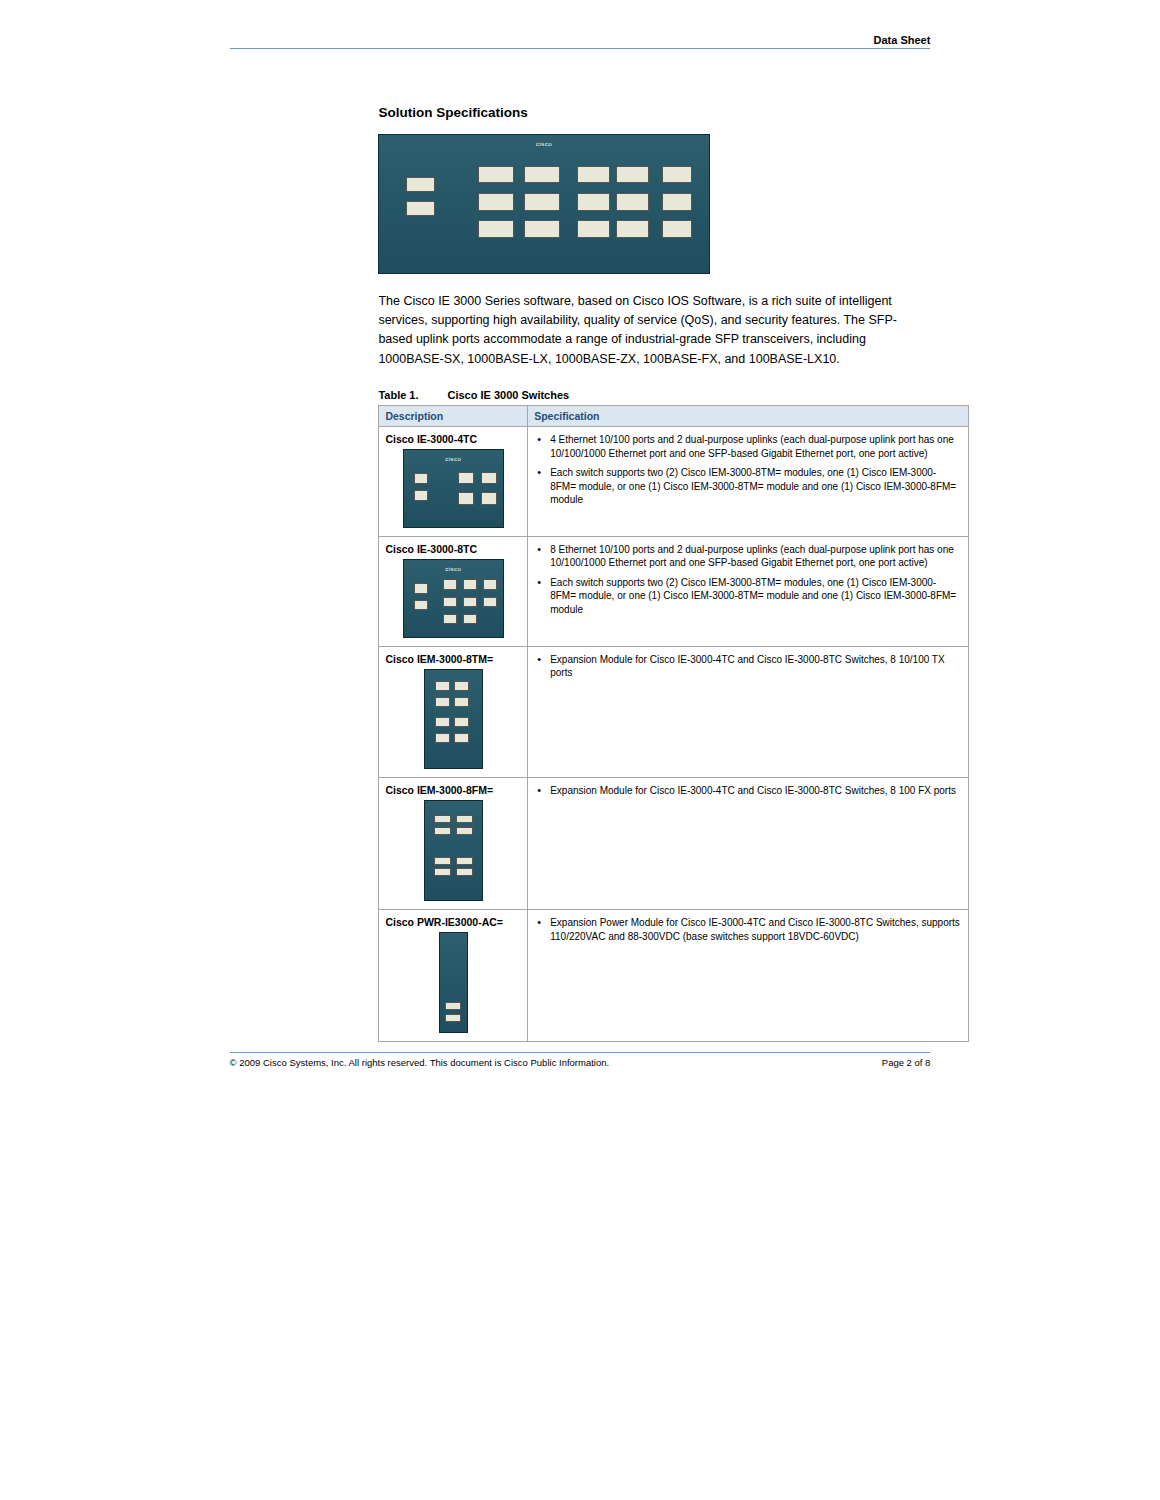Data Sheet
Solution Specifications
cisco
The Cisco IE 3000 Series software, based on Cisco IOS Software, is a rich suite of intelligent services, supporting high availability, quality of service (QoS), and security features. The SFP-based uplink ports accommodate a range of industrial-grade SFP transceivers, including 1000BASE-SX, 1000BASE-LX, 1000BASE-ZX, 100BASE-FX, and 100BASE-LX10.
Table 1. Cisco IE 3000 Switches
| Description | Specification |
| --- | --- |
| Cisco IE-3000-4TC cisco | 4 Ethernet 10/100 ports and 2 dual-purpose uplinks (each dual-purpose uplink port has one 10/100/1000 Ethernet port and one SFP-based Gigabit Ethernet port, one port active) Each switch supports two (2) Cisco IEM-3000-8TM= modules, one (1) Cisco IEM-3000-8FM= module, or one (1) Cisco IEM-3000-8TM= module and one (1) Cisco IEM-3000-8FM= module |
| Cisco IE-3000-8TC cisco | 8 Ethernet 10/100 ports and 2 dual-purpose uplinks (each dual-purpose uplink port has one 10/100/1000 Ethernet port and one SFP-based Gigabit Ethernet port, one port active) Each switch supports two (2) Cisco IEM-3000-8TM= modules, one (1) Cisco IEM-3000-8FM= module, or one (1) Cisco IEM-3000-8TM= module and one (1) Cisco IEM-3000-8FM= module |
| Cisco IEM-3000-8TM= | Expansion Module for Cisco IE-3000-4TC and Cisco IE-3000-8TC Switches, 8 10/100 TX ports |
| Cisco IEM-3000-8FM= | Expansion Module for Cisco IE-3000-4TC and Cisco IE-3000-8TC Switches, 8 100 FX ports |
| Cisco PWR-IE3000-AC= | Expansion Power Module for Cisco IE-3000-4TC and Cisco IE-3000-8TC Switches, supports 110/220VAC and 88-300VDC (base switches support 18VDC-60VDC) |
© 2009 Cisco Systems, Inc. All rights reserved. This document is Cisco Public Information. Page 2 of 8